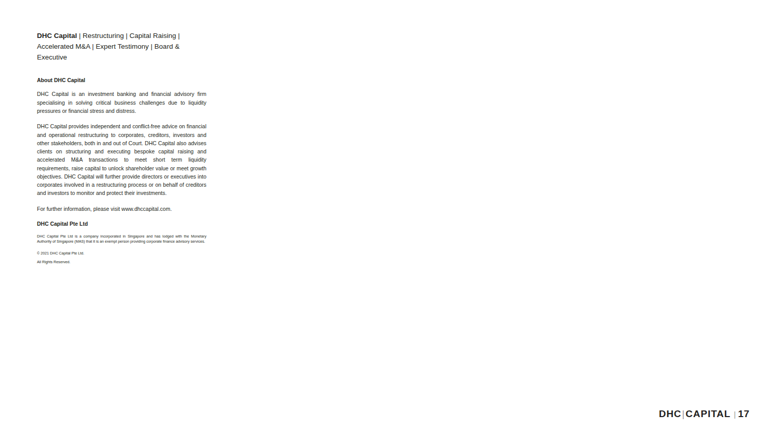DHC Capital | Restructuring | Capital Raising | Accelerated M&A | Expert Testimony | Board & Executive
About DHC Capital
DHC Capital is an investment banking and financial advisory firm specialising in solving critical business challenges due to liquidity pressures or financial stress and distress.
DHC Capital provides independent and conflict-free advice on financial and operational restructuring to corporates, creditors, investors and other stakeholders, both in and out of Court. DHC Capital also advises clients on structuring and executing bespoke capital raising and accelerated M&A transactions to meet short term liquidity requirements, raise capital to unlock shareholder value or meet growth objectives. DHC Capital will further provide directors or executives into corporates involved in a restructuring process or on behalf of creditors and investors to monitor and protect their investments.
For further information, please visit www.dhccapital.com.
DHC Capital Pte Ltd
DHC Capital Pte Ltd is a company incorporated in Singapore and has lodged with the Monetary Authority of Singapore (MAS) that it is an exempt person providing corporate finance advisory services.
© 2021 DHC Capital Pte Ltd.
All Rights Reserved.
DHC|CAPITAL|17